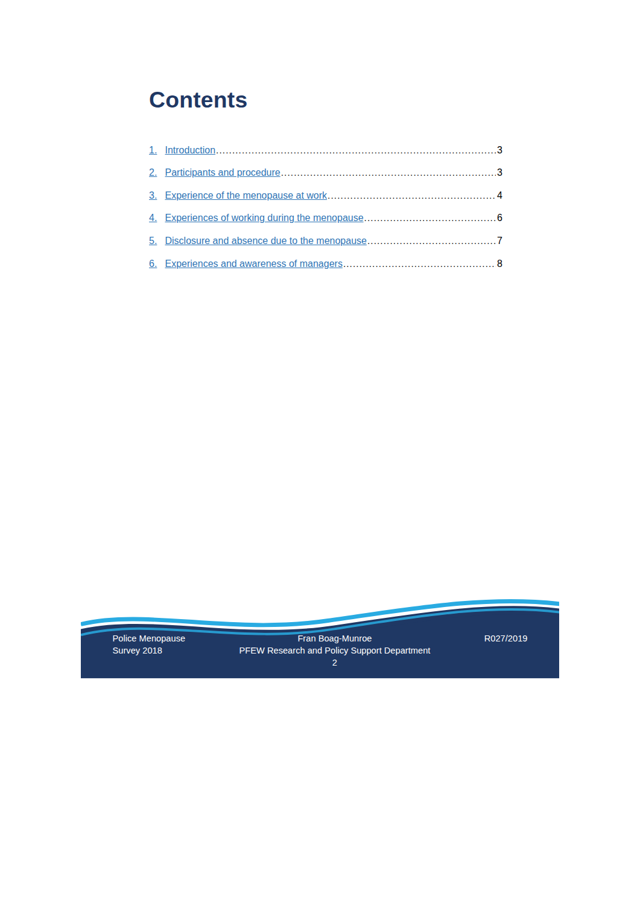Contents
1. Introduction ........................................................................................................................... 3
2. Participants and procedure ............................................................................................. 3
3. Experience of the menopause at work ............................................................................ 4
4. Experiences of working during the menopause .............................................................. 6
5. Disclosure and absence due to the menopause .............................................................. 7
6. Experiences and awareness of managers ......................................................................... 8
Police Menopause
Survey 2018
Fran Boag-Munroe
PFEW Research and Policy Support Department
2
R027/2019